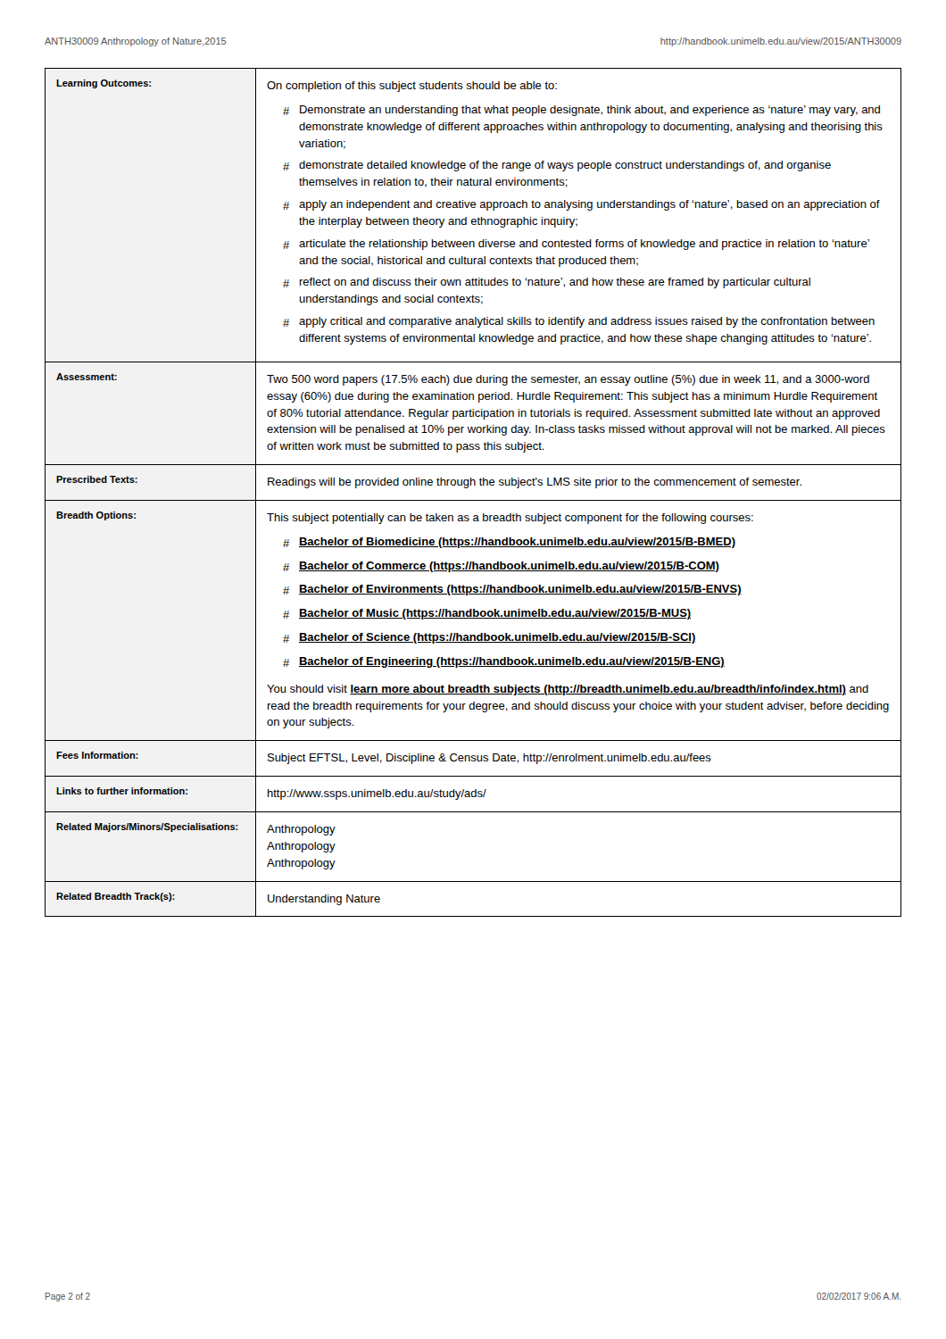ANTH30009 Anthropology of Nature,2015
http://handbook.unimelb.edu.au/view/2015/ANTH30009
| Learning Outcomes: | On completion of this subject students should be able to: Demonstrate an understanding that what people designate, think about, and experience as ‘nature’ may vary, and demonstrate knowledge of different approaches within anthropology to documenting, analysing and theorising this variation; demonstrate detailed knowledge of the range of ways people construct understandings of, and organise themselves in relation to, their natural environments; apply an independent and creative approach to analysing understandings of ‘nature’, based on an appreciation of the interplay between theory and ethnographic inquiry; articulate the relationship between diverse and contested forms of knowledge and practice in relation to ‘nature’ and the social, historical and cultural contexts that produced them; reflect on and discuss their own attitudes to ‘nature’, and how these are framed by particular cultural understandings and social contexts; apply critical and comparative analytical skills to identify and address issues raised by the confrontation between different systems of environmental knowledge and practice, and how these shape changing attitudes to ‘nature’. |
| Assessment: | Two 500 word papers (17.5% each) due during the semester, an essay outline (5%) due in week 11, and a 3000-word essay (60%) due during the examination period. Hurdle Requirement: This subject has a minimum Hurdle Requirement of 80% tutorial attendance. Regular participation in tutorials is required. Assessment submitted late without an approved extension will be penalised at 10% per working day. In-class tasks missed without approval will not be marked. All pieces of written work must be submitted to pass this subject. |
| Prescribed Texts: | Readings will be provided online through the subject's LMS site prior to the commencement of semester. |
| Breadth Options: | This subject potentially can be taken as a breadth subject component for the following courses: Bachelor of Biomedicine (https://handbook.unimelb.edu.au/view/2015/B-BMED) Bachelor of Commerce (https://handbook.unimelb.edu.au/view/2015/B-COM) Bachelor of Environments (https://handbook.unimelb.edu.au/view/2015/B-ENVS) Bachelor of Music (https://handbook.unimelb.edu.au/view/2015/B-MUS) Bachelor of Science (https://handbook.unimelb.edu.au/view/2015/B-SCI) Bachelor of Engineering (https://handbook.unimelb.edu.au/view/2015/B-ENG) You should visit learn more about breadth subjects (http://breadth.unimelb.edu.au/breadth/info/index.html) and read the breadth requirements for your degree, and should discuss your choice with your student adviser, before deciding on your subjects. |
| Fees Information: | Subject EFTSL, Level, Discipline & Census Date, http://enrolment.unimelb.edu.au/fees |
| Links to further information: | http://www.ssps.unimelb.edu.au/study/ads/ |
| Related Majors/Minors/Specialisations: | Anthropology Anthropology Anthropology |
| Related Breadth Track(s): | Understanding Nature |
Page 2 of 2
02/02/2017 9:06 A.M.